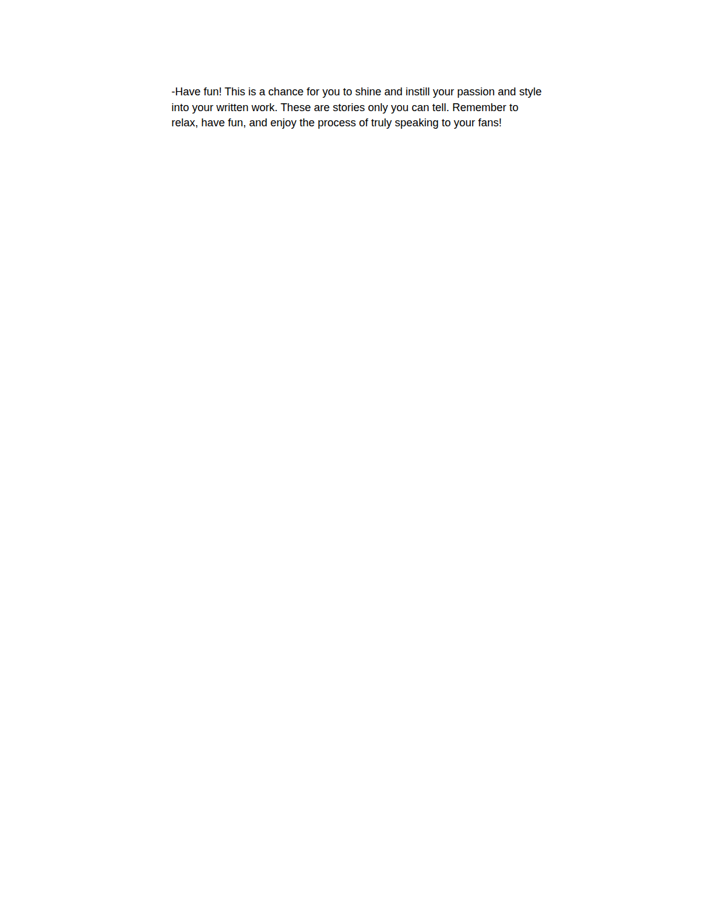-Have fun! This is a chance for you to shine and instill your passion and style into your written work. These are stories only you can tell. Remember to relax, have fun, and enjoy the process of truly speaking to your fans!